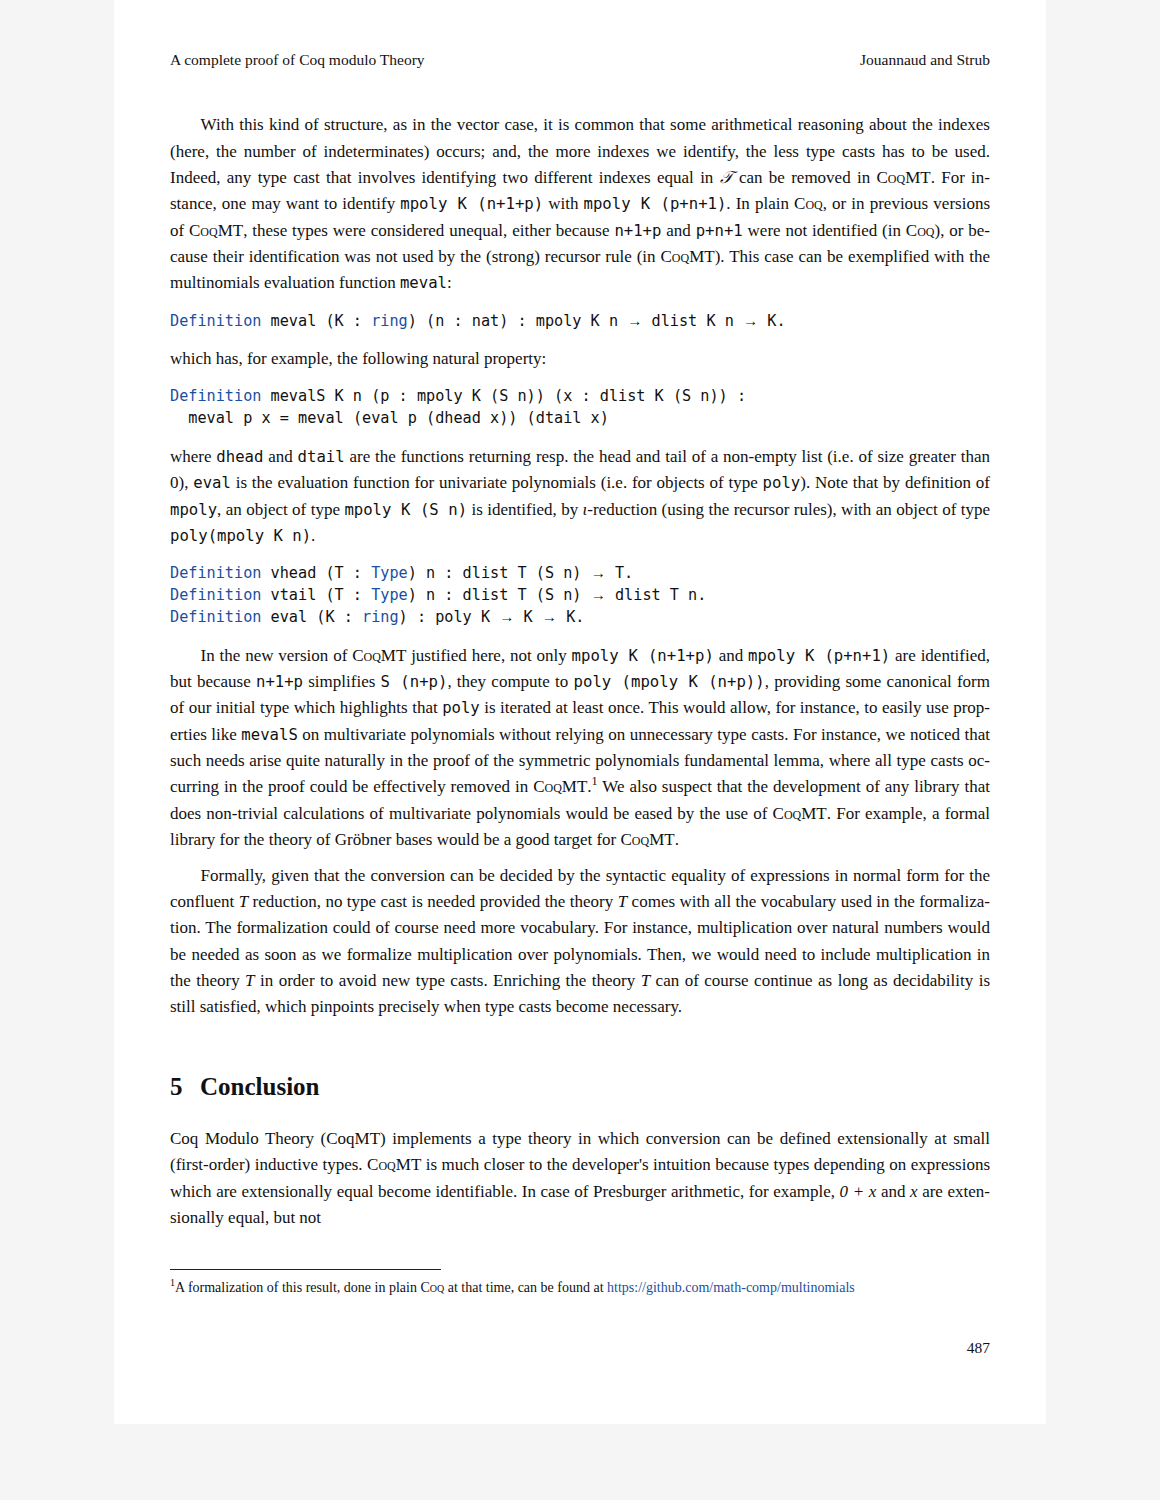A complete proof of Coq modulo Theory Jouannaud and Strub
With this kind of structure, as in the vector case, it is common that some arithmetical reasoning about the indexes (here, the number of indeterminates) occurs; and, the more indexes we identify, the less type casts has to be used. Indeed, any type cast that involves identifying two different indexes equal in 𝒯 can be removed in CoqMT. For instance, one may want to identify mpoly K (n+1+p) with mpoly K (p+n+1). In plain Coq, or in previous versions of CoqMT, these types were considered unequal, either because n+1+p and p+n+1 were not identified (in Coq), or because their identification was not used by the (strong) recursor rule (in CoqMT). This case can be exemplified with the multinomials evaluation function meval:
Definition meval (K : ring) (n : nat) : mpoly K n → dlist K n → K.
which has, for example, the following natural property:
Definition mevalS K n (p : mpoly K (S n)) (x : dlist K (S n)) : meval p x = meval (eval p (dhead x)) (dtail x)
where dhead and dtail are the functions returning resp. the head and tail of a non-empty list (i.e. of size greater than 0), eval is the evaluation function for univariate polynomials (i.e. for objects of type poly). Note that by definition of mpoly, an object of type mpoly K (S n) is identified, by ι-reduction (using the recursor rules), with an object of type poly(mpoly K n).
Definition vhead (T : Type) n : dlist T (S n) → T. Definition vtail (T : Type) n : dlist T (S n) → dlist T n. Definition eval (K : ring) : poly K → K → K.
In the new version of CoqMT justified here, not only mpoly K (n+1+p) and mpoly K (p+n+1) are identified, but because n+1+p simplifies S (n+p), they compute to poly (mpoly K (n+p)), providing some canonical form of our initial type which highlights that poly is iterated at least once. This would allow, for instance, to easily use properties like mevalS on multivariate polynomials without relying on unnecessary type casts. For instance, we noticed that such needs arise quite naturally in the proof of the symmetric polynomials fundamental lemma, where all type casts occurring in the proof could be effectively removed in CoqMT.1 We also suspect that the development of any library that does non-trivial calculations of multivariate polynomials would be eased by the use of CoqMT. For example, a formal library for the theory of Gröbner bases would be a good target for CoqMT.
Formally, given that the conversion can be decided by the syntactic equality of expressions in normal form for the confluent T reduction, no type cast is needed provided the theory T comes with all the vocabulary used in the formalization. The formalization could of course need more vocabulary. For instance, multiplication over natural numbers would be needed as soon as we formalize multiplication over polynomials. Then, we would need to include multiplication in the theory T in order to avoid new type casts. Enriching the theory T can of course continue as long as decidability is still satisfied, which pinpoints precisely when type casts become necessary.
5 Conclusion
Coq Modulo Theory (CoqMT) implements a type theory in which conversion can be defined extensionally at small (first-order) inductive types. CoqMT is much closer to the developer's intuition because types depending on expressions which are extensionally equal become identifiable. In case of Presburger arithmetic, for example, 0 + x and x are extensionally equal, but not
1A formalization of this result, done in plain Coq at that time, can be found at https://github.com/math-comp/multinomials
487